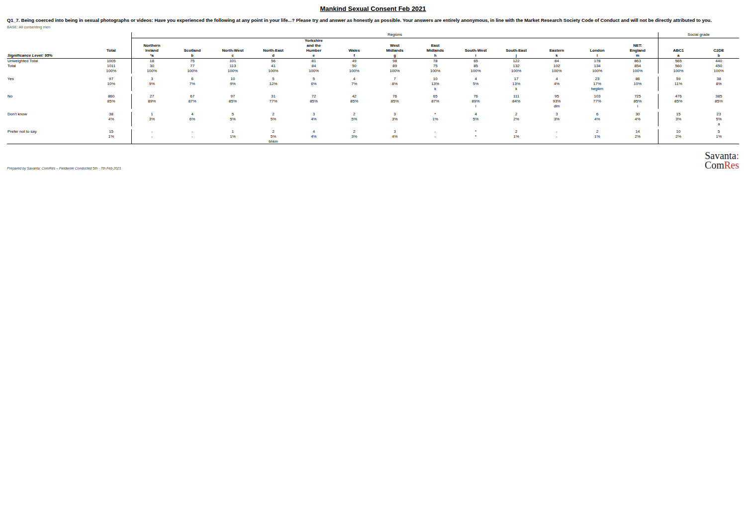Mankind Sexual Consent Feb 2021
Q1_7. Being coerced into being in sexual photographs or videos: Have you experienced the following at any point in your life...? Please try and answer as honestly as possible. Your answers are entirely anonymous, in line with the Market Research Society Code of Conduct and will not be directly attributed to you.
BASE: All consenting men
| | | Regions | Social grade |
| --- | --- | --- | --- |
| | Total | Northern Ireland | Scotland | North-West | North-East | Yorkshire and the Humber | Wales | West Midlands | East Midlands | South-West | South-East | Eastern | London | NET: England | ABC1 | C2DE |
| Significance Level: 95% | | *a | b | c | d | e | f | g | h | i | j | k | l | m | a | b |
| Unweighted Total | 1005 | 18 | 75 | 101 | 56 | 81 | 49 | 98 | 78 | 65 | 122 | 84 | 178 | 863 | 565 | 440 |
| Total | 1011 | 30 | 77 | 113 | 41 | 84 | 50 | 89 | 75 | 85 | 132 | 102 | 134 | 854 | 560 | 450 |
| | 100% | 100% | 100% | 100% | 100% | 100% | 100% | 100% | 100% | 100% | 100% | 100% | 100% | 100% | 100% | 100% |
| Yes | 97 | 3 | 6 | 10 | 5 | 5 | 4 | 7 | 10 | 4 | 17 | 4 | 23 | 86 | 59 | 38 |
| | 10% | 9% | 7% | 9% | 12% | 6% | 7% | 8% | 13% | 5% | 13% | 4% | 17% | 10% | 11% | 8% |
| | | | | | | | | | k | | k | | begikm | | | |
| No | 860 | 27 | 67 | 97 | 31 | 72 | 42 | 76 | 65 | 76 | 111 | 95 | 103 | 725 | 476 | 385 |
| | 85% | 89% | 87% | 85% | 77% | 85% | 85% | 85% | 87% | 89% | 84% | 93% | 77% | 85% | 85% | 85% |
| | | | | | | | | | | l | | dlm | | l | | |
| Don't know | 38 | 1 | 4 | 5 | 2 | 3 | 2 | 3 | * | 4 | 2 | 3 | 6 | 30 | 15 | 23 |
| | 4% | 3% | 6% | 5% | 5% | 4% | 5% | 3% | 1% | 5% | 2% | 3% | 4% | 4% | 3% | 5% |
| | | | | | | | | | | | | | | | | a |
| Prefer not to say | 15 | - | - | 1 | 2 | 4 | 2 | 3 | - | * | 2 | - | 2 | 14 | 10 | 5 |
| | 1% | - | - | 1% | 5% | 4% | 3% | 4% | - | * | 1% | - | 1% | 2% | 2% | 1% |
| | | | | | bhkm | | | | | | | | | | | |
Prepared by Savanta: ComRes – Fieldwork Conducted 5th - 7th Feb 2021
Savanta:
Com Res